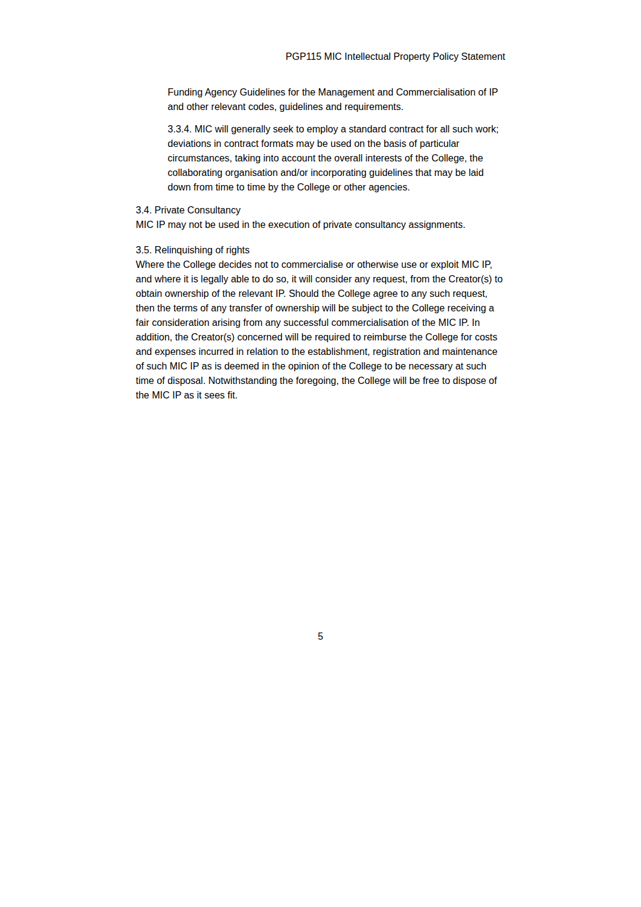PGP115 MIC Intellectual Property Policy Statement
Funding Agency Guidelines for the Management and Commercialisation of IP and other relevant codes, guidelines and requirements.
3.3.4. MIC will generally seek to employ a standard contract for all such work; deviations in contract formats may be used on the basis of particular circumstances, taking into account the overall interests of the College, the collaborating organisation and/or incorporating guidelines that may be laid down from time to time by the College or other agencies.
3.4. Private Consultancy
MIC IP may not be used in the execution of private consultancy assignments.
3.5. Relinquishing of rights
Where the College decides not to commercialise or otherwise use or exploit MIC IP, and where it is legally able to do so, it will consider any request, from the Creator(s) to obtain ownership of the relevant IP. Should the College agree to any such request, then the terms of any transfer of ownership will be subject to the College receiving a fair consideration arising from any successful commercialisation of the MIC IP. In addition, the Creator(s) concerned will be required to reimburse the College for costs and expenses incurred in relation to the establishment, registration and maintenance of such MIC IP as is deemed in the opinion of the College to be necessary at such time of disposal. Notwithstanding the foregoing, the College will be free to dispose of the MIC IP as it sees fit.
5